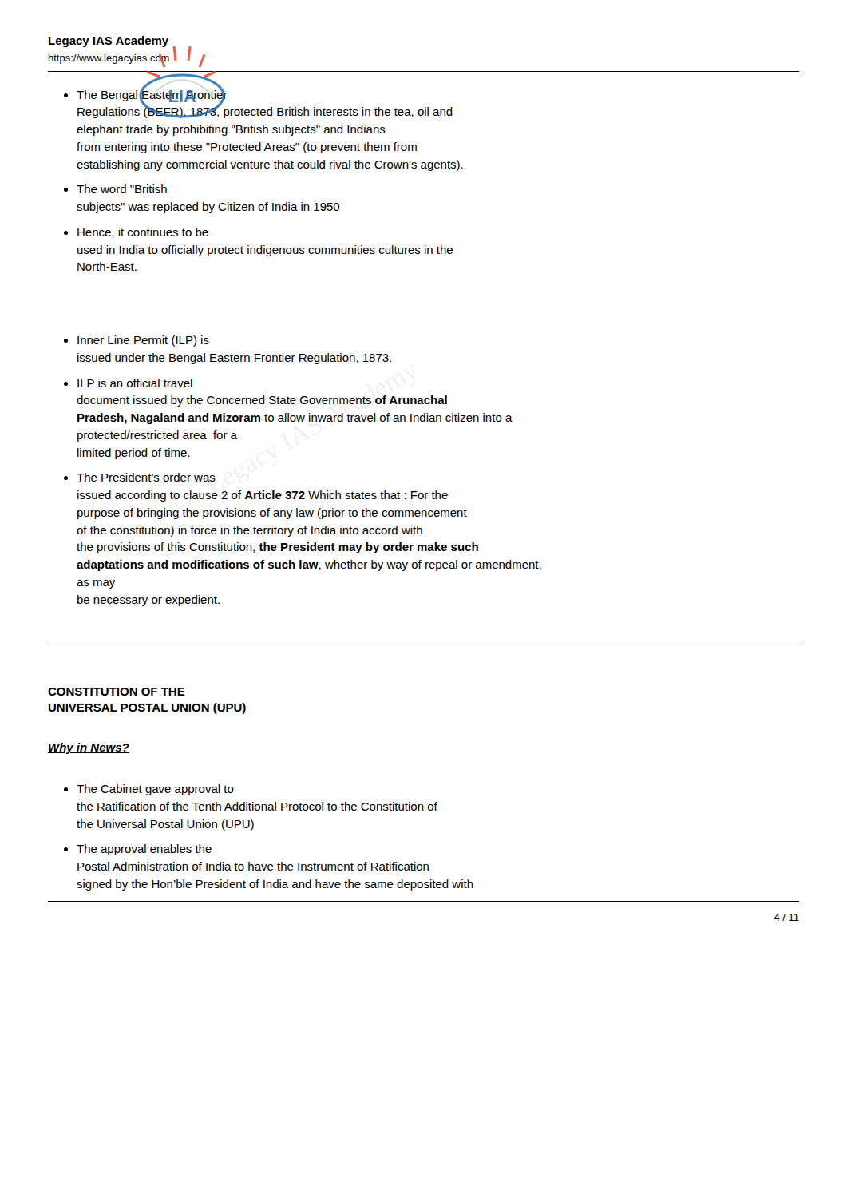Legacy IAS Academy
https://www.legacyias.com
LIA
The Bengal Eastern Frontier
Regulations (BEFR), 1873, protected British interests in the tea, oil and
elephant trade by prohibiting "British subjects" and Indians
from entering into these "Protected Areas" (to prevent them from
establishing any commercial venture that could rival the Crown's agents).
The word "British
subjects" was replaced by Citizen of India in 1950
Hence, it continues to be
used in India to officially protect indigenous communities cultures in the
North-East.
Inner Line Permit (ILP) is
issued under the Bengal Eastern Frontier Regulation, 1873.
ILP is an official travel
document issued by the Concerned State Governments of Arunachal
Pradesh, Nagaland and Mizoram to allow inward travel of an Indian citizen into a
protected/restricted area for a
limited period of time.
The President's order was
issued according to clause 2 of Article 372 Which states that : For the
purpose of bringing the provisions of any law (prior to the commencement
of the constitution) in force in the territory of India into accord with
the provisions of this Constitution, the President may by order make such
adaptations and modifications of such law, whether by way of repeal or amendment,
as may
be necessary or expedient.
CONSTITUTION OF THE
UNIVERSAL POSTAL UNION (UPU)
Why in News?
The Cabinet gave approval to
the Ratification of the Tenth Additional Protocol to the Constitution of
the Universal Postal Union (UPU)
The approval enables the
Postal Administration of India to have the Instrument of Ratification
signed by the Hon’ble President of India and have the same deposited with
4 / 11
Legacy IAS Academy